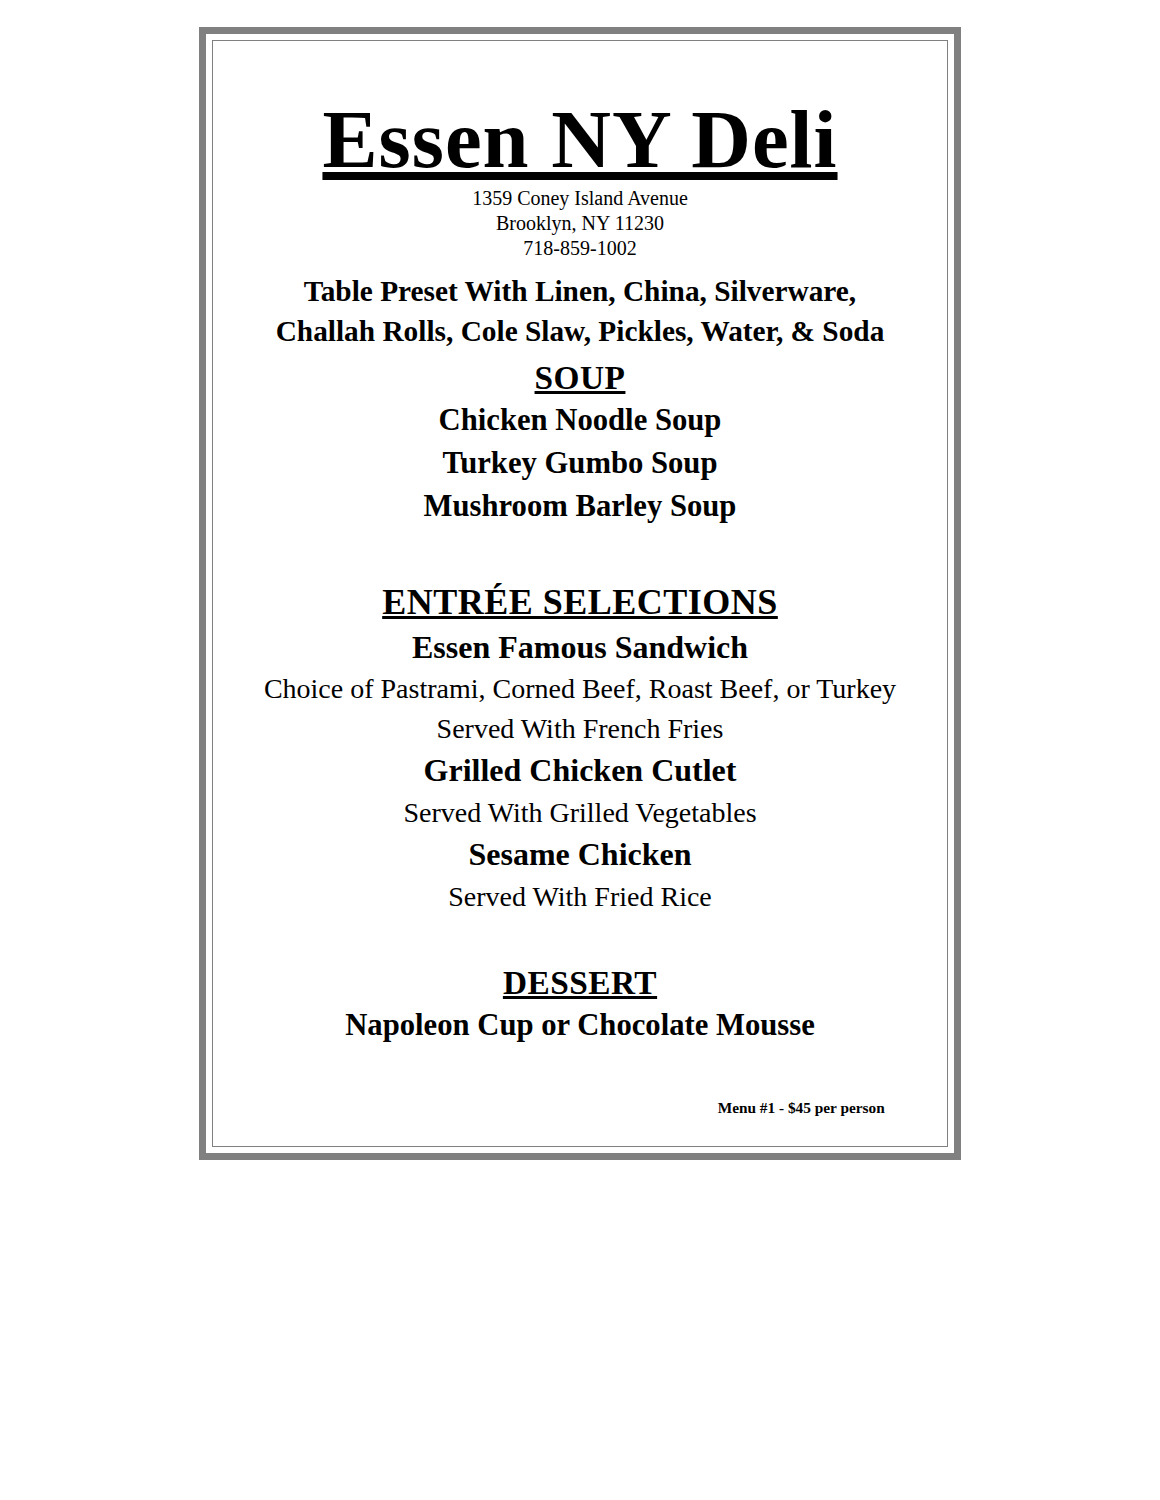Essen NY Deli
1359 Coney Island Avenue
Brooklyn, NY 11230
718-859-1002
Table Preset With Linen, China, Silverware,
Challah Rolls, Cole Slaw, Pickles, Water, & Soda
SOUP
Chicken Noodle Soup
Turkey Gumbo Soup
Mushroom Barley Soup
ENTRÉE SELECTIONS
Essen Famous Sandwich
Choice of Pastrami, Corned Beef, Roast Beef, or Turkey
Served With French Fries
Grilled Chicken Cutlet
Served With Grilled Vegetables
Sesame Chicken
Served With Fried Rice
DESSERT
Napoleon Cup or Chocolate Mousse
Menu #1 - $45 per person